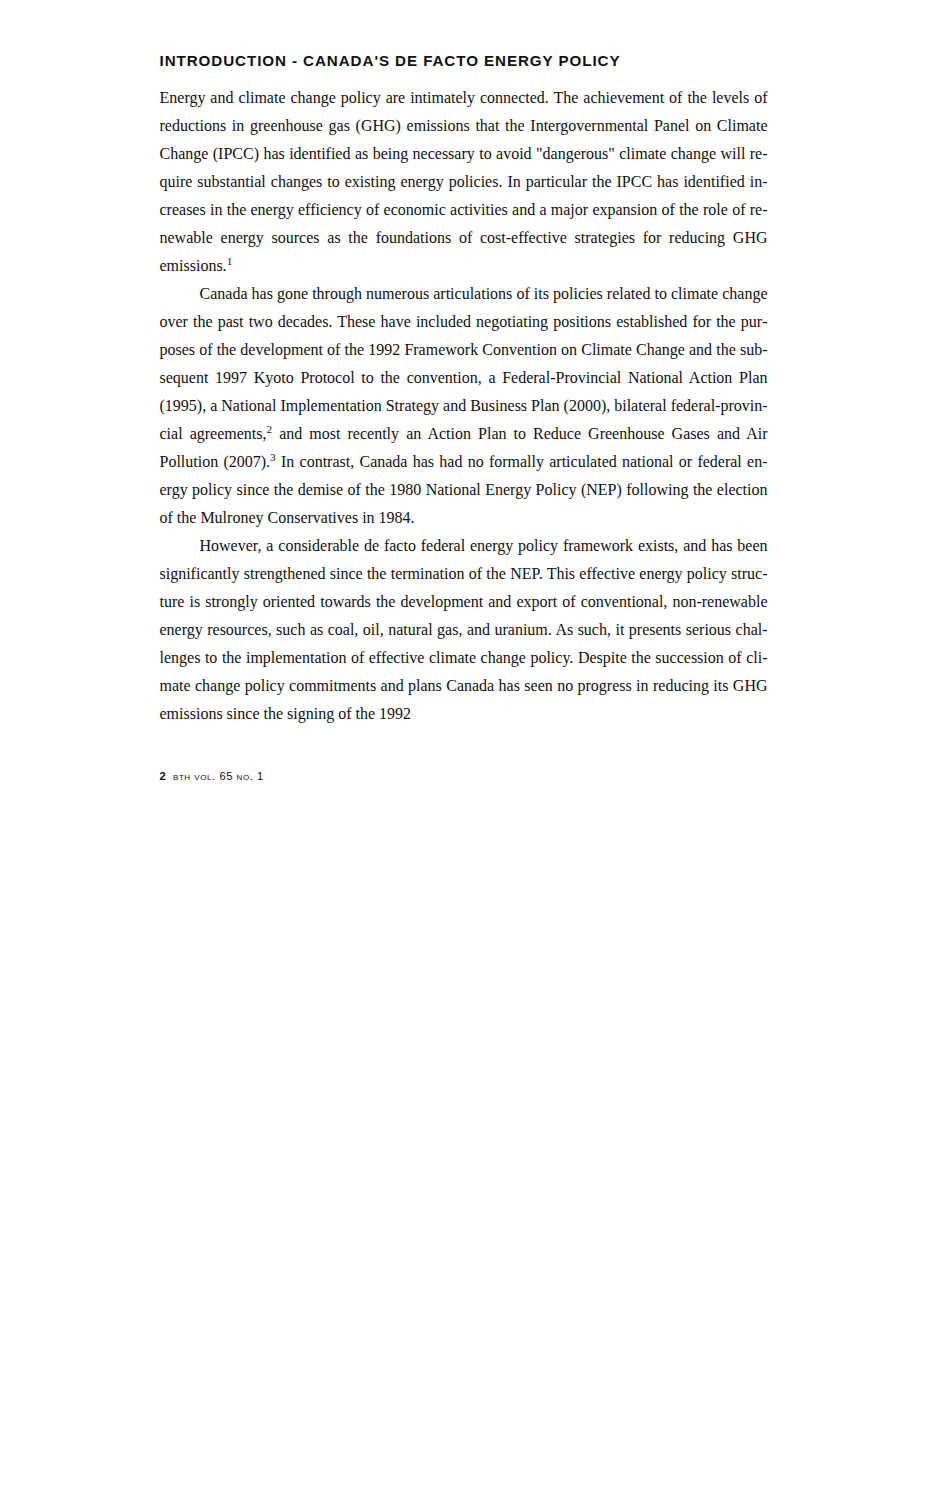Introduction - Canada's De Facto Energy Policy
Energy and climate change policy are intimately connected. The achievement of the levels of reductions in greenhouse gas (GHG) emissions that the Intergovernmental Panel on Climate Change (IPCC) has identified as being necessary to avoid "dangerous" climate change will require substantial changes to existing energy policies. In particular the IPCC has identified increases in the energy efficiency of economic activities and a major expansion of the role of renewable energy sources as the foundations of cost-effective strategies for reducing GHG emissions.1
Canada has gone through numerous articulations of its policies related to climate change over the past two decades. These have included negotiating positions established for the purposes of the development of the 1992 Framework Convention on Climate Change and the subsequent 1997 Kyoto Protocol to the convention, a Federal-Provincial National Action Plan (1995), a National Implementation Strategy and Business Plan (2000), bilateral federal-provincial agreements,2 and most recently an Action Plan to Reduce Greenhouse Gases and Air Pollution (2007).3 In contrast, Canada has had no formally articulated national or federal energy policy since the demise of the 1980 National Energy Policy (NEP) following the election of the Mulroney Conservatives in 1984.
However, a considerable de facto federal energy policy framework exists, and has been significantly strengthened since the termination of the NEP. This effective energy policy structure is strongly oriented towards the development and export of conventional, non-renewable energy resources, such as coal, oil, natural gas, and uranium. As such, it presents serious challenges to the implementation of effective climate change policy. Despite the succession of climate change policy commitments and plans Canada has seen no progress in reducing its GHG emissions since the signing of the 1992
2 bth vol. 65 no. 1